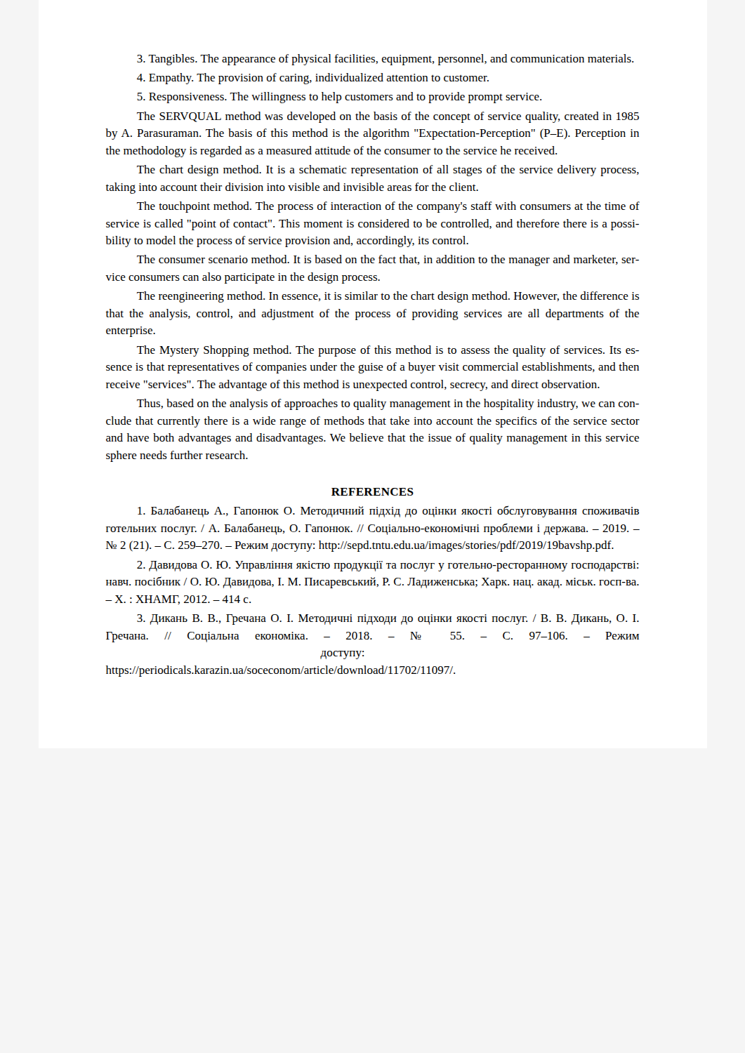3. Tangibles. The appearance of physical facilities, equipment, personnel, and communication materials.
4. Empathy. The provision of caring, individualized attention to customer.
5. Responsiveness. The willingness to help customers and to provide prompt service.
The SERVQUAL method was developed on the basis of the concept of service quality, created in 1985 by A. Parasuraman. The basis of this method is the algorithm "Expectation-Perception" (P–E). Perception in the methodology is regarded as a measured attitude of the consumer to the service he received.
The chart design method. It is a schematic representation of all stages of the service delivery process, taking into account their division into visible and invisible areas for the client.
The touchpoint method. The process of interaction of the company's staff with consumers at the time of service is called "point of contact". This moment is considered to be controlled, and therefore there is a possibility to model the process of service provision and, accordingly, its control.
The consumer scenario method. It is based on the fact that, in addition to the manager and marketer, service consumers can also participate in the design process.
The reengineering method. In essence, it is similar to the chart design method. However, the difference is that the analysis, control, and adjustment of the process of providing services are all departments of the enterprise.
The Mystery Shopping method. The purpose of this method is to assess the quality of services. Its essence is that representatives of companies under the guise of a buyer visit commercial establishments, and then receive "services". The advantage of this method is unexpected control, secrecy, and direct observation.
Thus, based on the analysis of approaches to quality management in the hospitality industry, we can conclude that currently there is a wide range of methods that take into account the specifics of the service sector and have both advantages and disadvantages. We believe that the issue of quality management in this service sphere needs further research.
REFERENCES
1. Балабанець А., Гапонюк О. Методичний підхід до оцінки якості обслуговування споживачів готельних послуг. / А. Балабанець, О. Гапонюк. // Соціально-економічні проблеми і держава. – 2019. – № 2 (21). – С. 259–270. – Режим доступу: http://sepd.tntu.edu.ua/images/stories/pdf/2019/19bavshp.pdf.
2. Давидова О. Ю. Управління якістю продукції та послуг у готельно-ресторанному господарстві: навч. посібник / О. Ю. Давидова, І. М. Писаревський, Р. С. Ладиженська; Харк. нац. акад. міськ. госп-ва. – Х. : ХНАМГ, 2012. – 414 с.
3. Дикань В. В., Гречана О. І. Методичні підходи до оцінки якості послуг. / В. В. Дикань, О. І. Гречана. // Соціальна економіка. – 2018. – № 55. – С. 97–106. – Режим доступу: https://periodicals.karazin.ua/soceconom/article/download/11702/11097/.